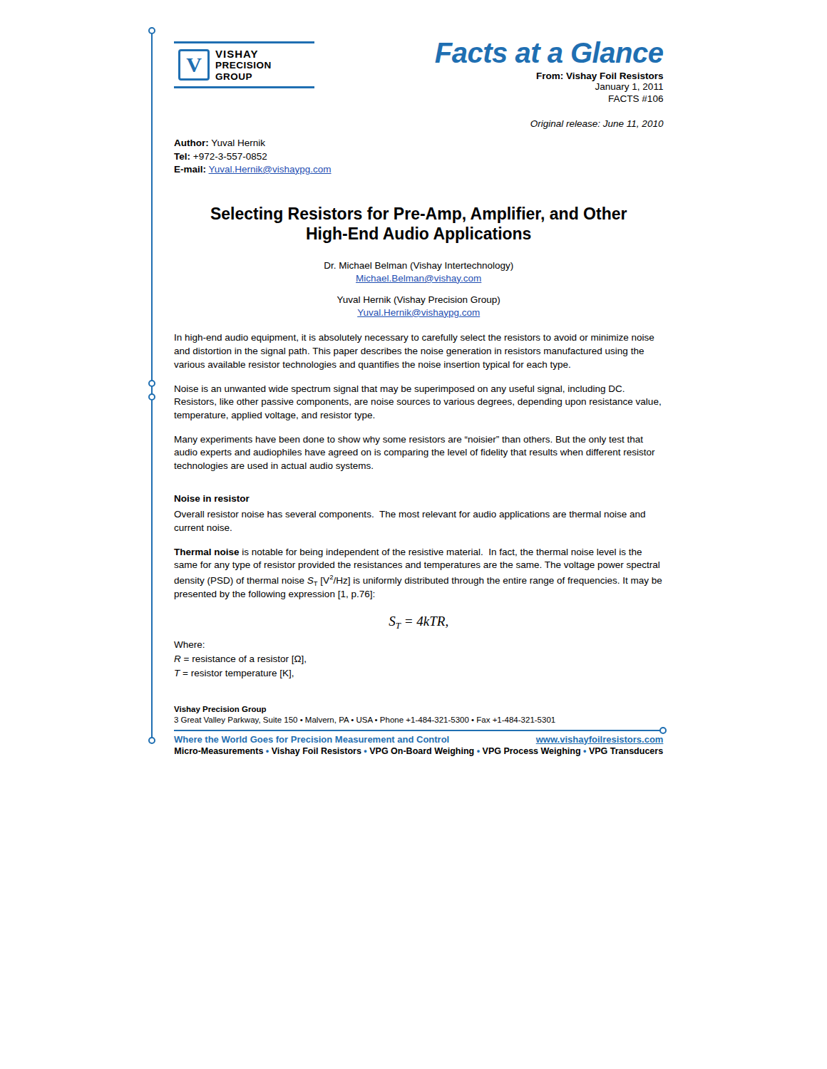V
VISHAY
PRECISION
GROUP
Facts at a Glance
From: Vishay Foil Resistors
January 1, 2011
FACTS #106
Original release: June 11, 2010
Author: Yuval Hernik
Tel: +972-3-557-0852
E-mail: Yuval.Hernik@vishaypg.com
Selecting Resistors for Pre-Amp, Amplifier, and Other
High-End Audio Applications
Dr. Michael Belman (Vishay Intertechnology) Michael.Belman@vishay.com Yuval Hernik (Vishay Precision Group) Yuval.Hernik@vishaypg.com
In high-end audio equipment, it is absolutely necessary to carefully select the resistors to avoid or minimize noise and distortion in the signal path. This paper describes the noise generation in resistors manufactured using the various available resistor technologies and quantifies the noise insertion typical for each type.
Noise is an unwanted wide spectrum signal that may be superimposed on any useful signal, including DC. Resistors, like other passive components, are noise sources to various degrees, depending upon resistance value, temperature, applied voltage, and resistor type.
Many experiments have been done to show why some resistors are “noisier” than others. But the only test that audio experts and audiophiles have agreed on is comparing the level of fidelity that results when different resistor technologies are used in actual audio systems.
Noise in resistor
Overall resistor noise has several components. The most relevant for audio applications are thermal noise and current noise.
Thermal noise is notable for being independent of the resistive material. In fact, the thermal noise level is the same for any type of resistor provided the resistances and temperatures are the same. The voltage power spectral density (PSD) of thermal noise ST [V2/Hz] is uniformly distributed through the entire range of frequencies. It may be presented by the following expression [1, p.76]:
ST = 4kTR,
Where:
R = resistance of a resistor [Ω],
T = resistor temperature [K],
Vishay Precision Group
3 Great Valley Parkway, Suite 150 • Malvern, PA • USA • Phone +1-484-321-5300 • Fax +1-484-321-5301
Where the World Goes for Precision Measurement and Control www.vishayfoilresistors.com
Micro-Measurements • Vishay Foil Resistors • VPG On-Board Weighing • VPG Process Weighing • VPG Transducers